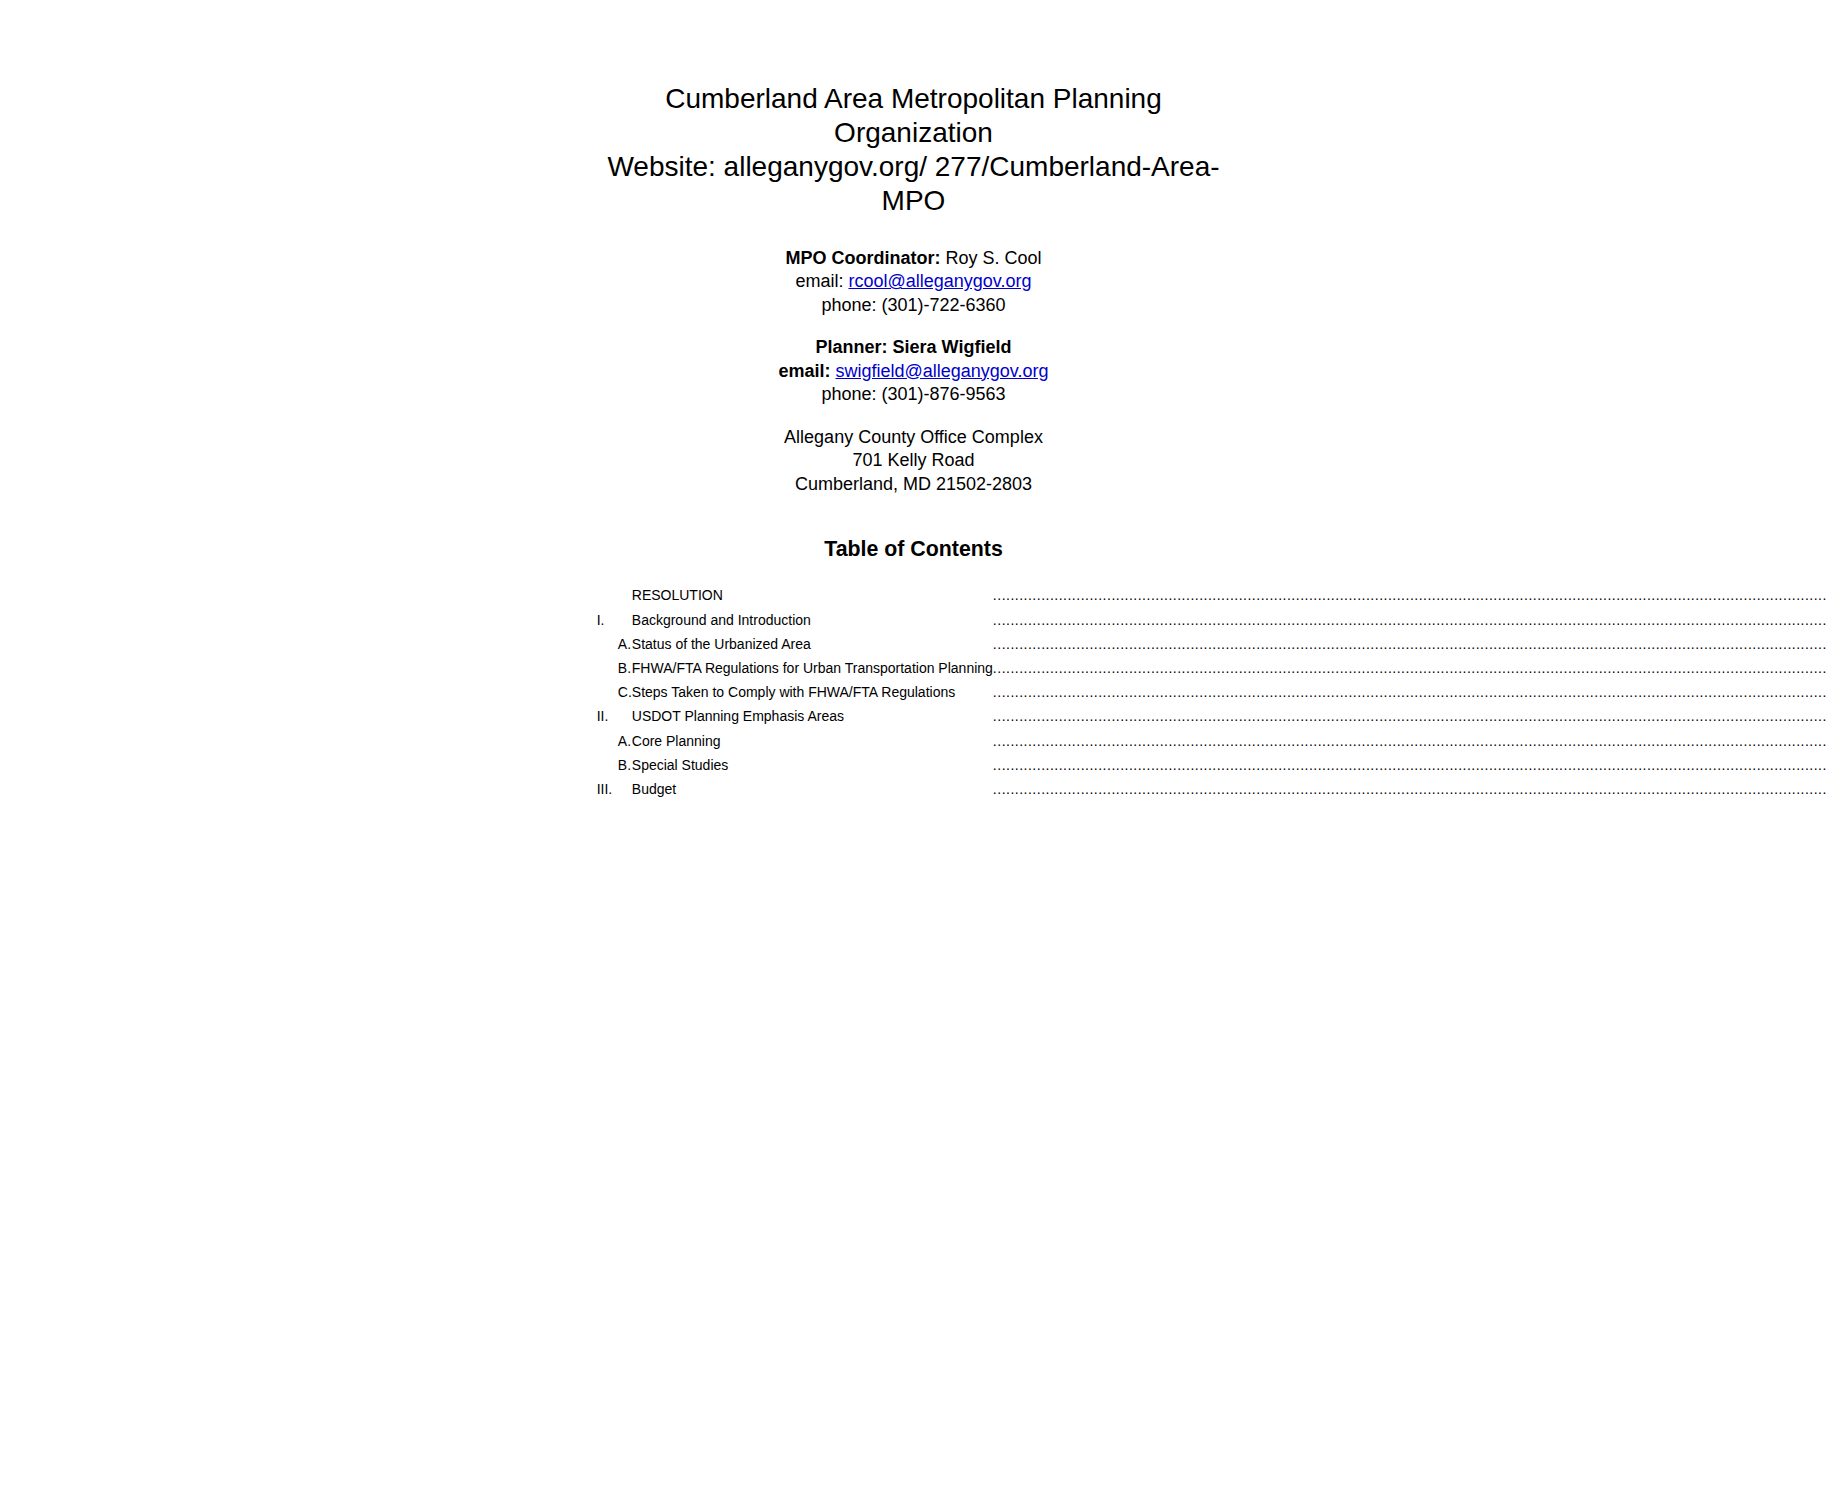Cumberland Area Metropolitan Planning Organization
Website: alleganygov.org/ 277/Cumberland-Area-MPO
MPO Coordinator: Roy S. Cool
email: rcool@alleganygov.org
phone: (301)-722-6360
Planner: Siera Wigfield
email: swigfield@alleganygov.org
phone: (301)-876-9563
Allegany County Office Complex
701 Kelly Road
Cumberland, MD 21502-2803
Table of Contents
| | RESOLUTION | | 3 |
| I. | Background and Introduction | | 1 |
| A. | Status of the Urbanized Area | | 1 |
| B. | FHWA/FTA Regulations for Urban Transportation Planning | | 1 |
| C. | Steps Taken to Comply with FHWA/FTA Regulations | | 2 |
| II. | USDOT Planning Emphasis Areas | | 2 |
| A. | Core Planning | | 3 |
| B. | Special Studies | | 6 |
| III. | Budget | | 11 |